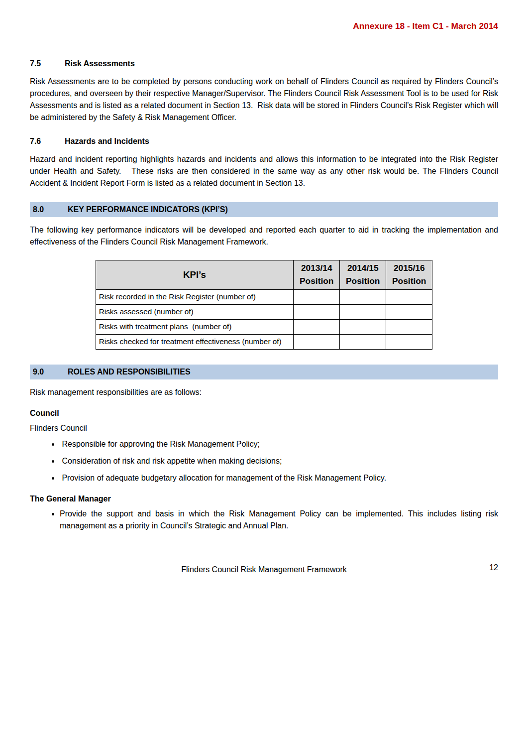Annexure 18 - Item C1 - March 2014
7.5 Risk Assessments
Risk Assessments are to be completed by persons conducting work on behalf of Flinders Council as required by Flinders Council’s procedures, and overseen by their respective Manager/Supervisor. The Flinders Council Risk Assessment Tool is to be used for Risk Assessments and is listed as a related document in Section 13. Risk data will be stored in Flinders Council’s Risk Register which will be administered by the Safety & Risk Management Officer.
7.6 Hazards and Incidents
Hazard and incident reporting highlights hazards and incidents and allows this information to be integrated into the Risk Register under Health and Safety. These risks are then considered in the same way as any other risk would be. The Flinders Council Accident & Incident Report Form is listed as a related document in Section 13.
8.0 KEY PERFORMANCE INDICATORS (KPI’S)
The following key performance indicators will be developed and reported each quarter to aid in tracking the implementation and effectiveness of the Flinders Council Risk Management Framework.
| KPI’s | 2013/14 Position | 2014/15 Position | 2015/16 Position |
| --- | --- | --- | --- |
| Risk recorded in the Risk Register (number of) | | | |
| Risks assessed (number of) | | | |
| Risks with treatment plans (number of) | | | |
| Risks checked for treatment effectiveness (number of) | | | |
9.0 ROLES AND RESPONSIBILITIES
Risk management responsibilities are as follows:
Council
Flinders Council
Responsible for approving the Risk Management Policy;
Consideration of risk and risk appetite when making decisions;
Provision of adequate budgetary allocation for management of the Risk Management Policy.
The General Manager
Provide the support and basis in which the Risk Management Policy can be implemented. This includes listing risk management as a priority in Council’s Strategic and Annual Plan.
12
Flinders Council Risk Management Framework